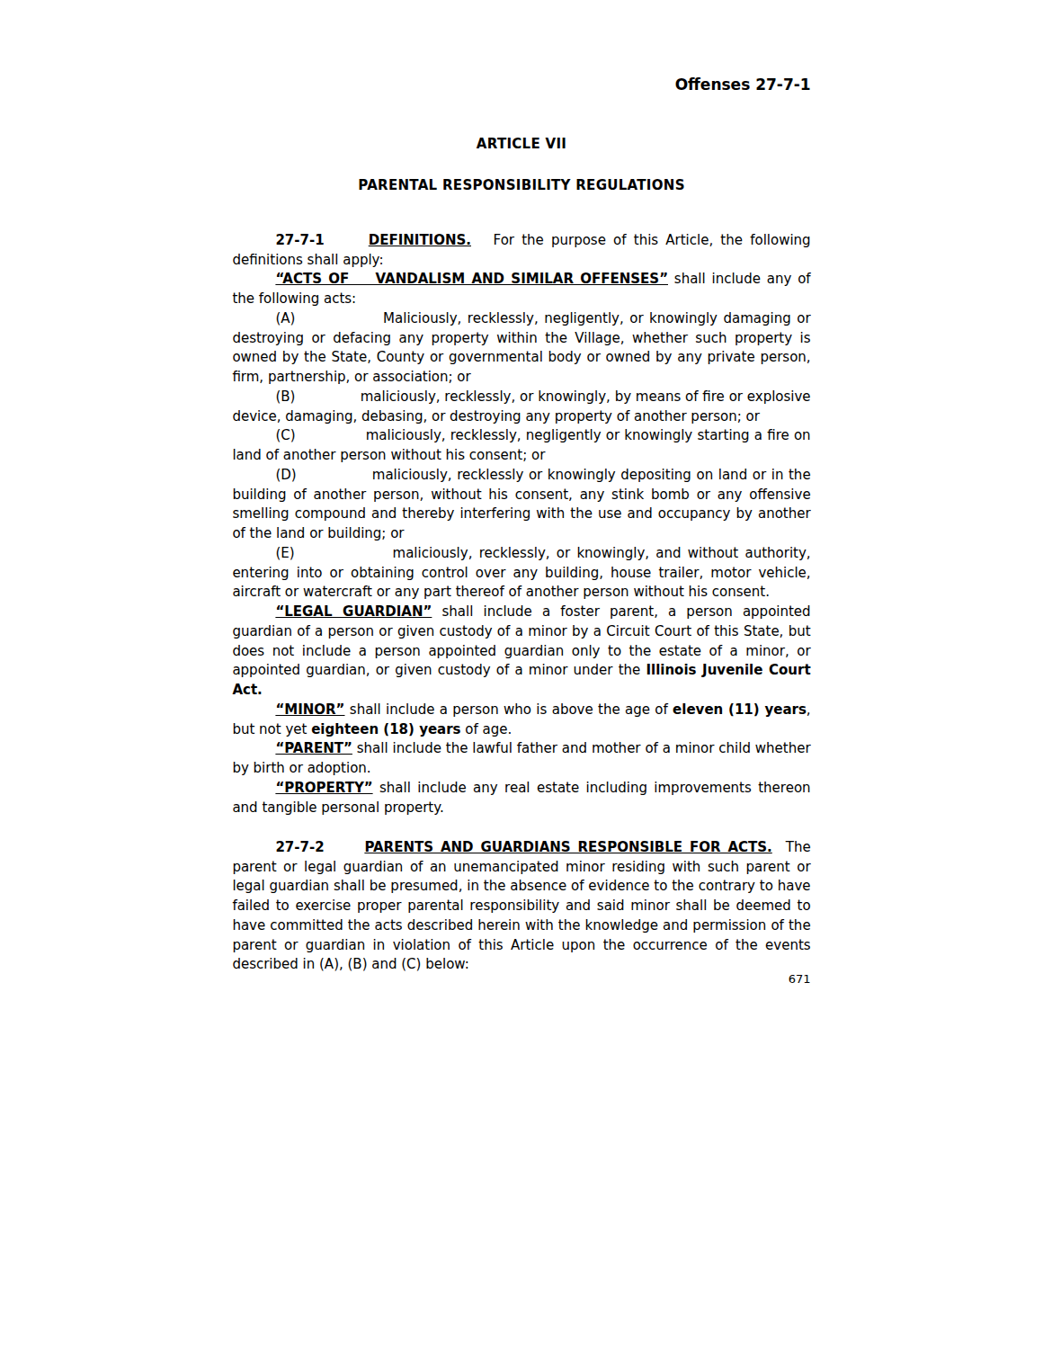Offenses 27-7-1
ARTICLE VII
PARENTAL RESPONSIBILITY REGULATIONS
27-7-1 DEFINITIONS. For the purpose of this Article, the following definitions shall apply:
“ACTS OF VANDALISM AND SIMILAR OFFENSES” shall include any of the following acts:
(A) Maliciously, recklessly, negligently, or knowingly damaging or destroying or defacing any property within the Village, whether such property is owned by the State, County or governmental body or owned by any private person, firm, partnership, or association; or
(B) maliciously, recklessly, or knowingly, by means of fire or explosive device, damaging, debasing, or destroying any property of another person; or
(C) maliciously, recklessly, negligently or knowingly starting a fire on land of another person without his consent; or
(D) maliciously, recklessly or knowingly depositing on land or in the building of another person, without his consent, any stink bomb or any offensive smelling compound and thereby interfering with the use and occupancy by another of the land or building; or
(E) maliciously, recklessly, or knowingly, and without authority, entering into or obtaining control over any building, house trailer, motor vehicle, aircraft or watercraft or any part thereof of another person without his consent.
“LEGAL GUARDIAN” shall include a foster parent, a person appointed guardian of a person or given custody of a minor by a Circuit Court of this State, but does not include a person appointed guardian only to the estate of a minor, or appointed guardian, or given custody of a minor under the Illinois Juvenile Court Act.
“MINOR” shall include a person who is above the age of eleven (11) years, but not yet eighteen (18) years of age.
“PARENT” shall include the lawful father and mother of a minor child whether by birth or adoption.
“PROPERTY” shall include any real estate including improvements thereon and tangible personal property.
27-7-2 PARENTS AND GUARDIANS RESPONSIBLE FOR ACTS. The parent or legal guardian of an unemancipated minor residing with such parent or legal guardian shall be presumed, in the absence of evidence to the contrary to have failed to exercise proper parental responsibility and said minor shall be deemed to have committed the acts described herein with the knowledge and permission of the parent or guardian in violation of this Article upon the occurrence of the events described in (A), (B) and (C) below:
671